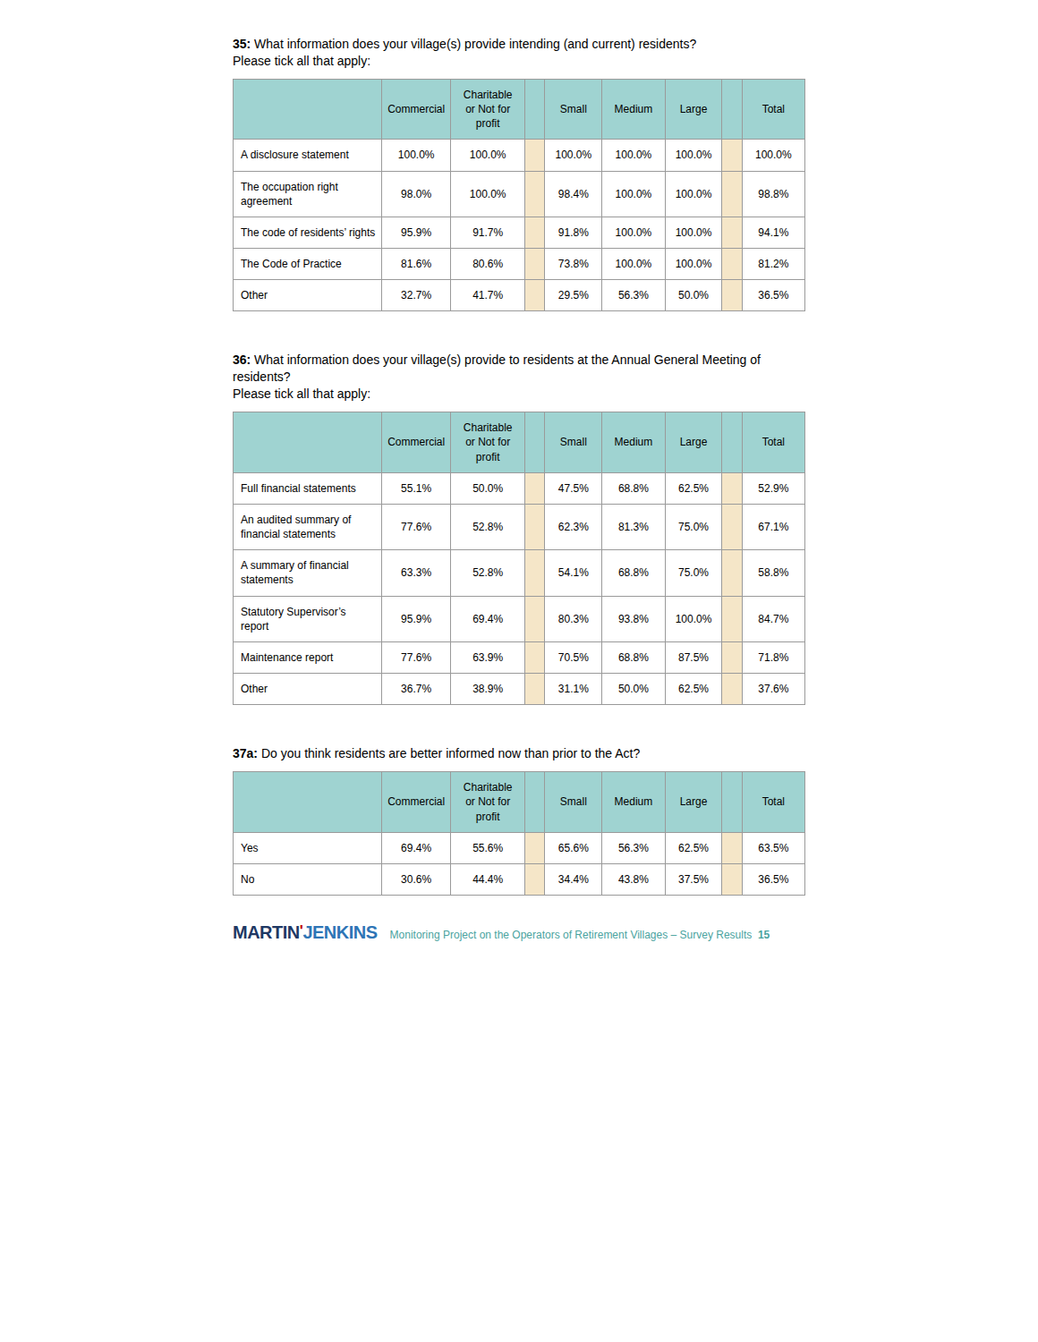35: What information does your village(s) provide intending (and current) residents?
Please tick all that apply:
| | Commercial | Charitable or Not for profit | | Small | Medium | Large | | Total |
| --- | --- | --- | --- | --- | --- | --- | --- | --- |
| A disclosure statement | 100.0% | 100.0% | | 100.0% | 100.0% | 100.0% | | 100.0% |
| The occupation right agreement | 98.0% | 100.0% | | 98.4% | 100.0% | 100.0% | | 98.8% |
| The code of residents’ rights | 95.9% | 91.7% | | 91.8% | 100.0% | 100.0% | | 94.1% |
| The Code of Practice | 81.6% | 80.6% | | 73.8% | 100.0% | 100.0% | | 81.2% |
| Other | 32.7% | 41.7% | | 29.5% | 56.3% | 50.0% | | 36.5% |
36: What information does your village(s) provide to residents at the Annual General Meeting of residents?
Please tick all that apply:
| | Commercial | Charitable or Not for profit | | Small | Medium | Large | | Total |
| --- | --- | --- | --- | --- | --- | --- | --- | --- |
| Full financial statements | 55.1% | 50.0% | | 47.5% | 68.8% | 62.5% | | 52.9% |
| An audited summary of financial statements | 77.6% | 52.8% | | 62.3% | 81.3% | 75.0% | | 67.1% |
| A summary of financial statements | 63.3% | 52.8% | | 54.1% | 68.8% | 75.0% | | 58.8% |
| Statutory Supervisor’s report | 95.9% | 69.4% | | 80.3% | 93.8% | 100.0% | | 84.7% |
| Maintenance report | 77.6% | 63.9% | | 70.5% | 68.8% | 87.5% | | 71.8% |
| Other | 36.7% | 38.9% | | 31.1% | 50.0% | 62.5% | | 37.6% |
37a: Do you think residents are better informed now than prior to the Act?
| | Commercial | Charitable or Not for profit | | Small | Medium | Large | | Total |
| --- | --- | --- | --- | --- | --- | --- | --- | --- |
| Yes | 69.4% | 55.6% | | 65.6% | 56.3% | 62.5% | | 63.5% |
| No | 30.6% | 44.4% | | 34.4% | 43.8% | 37.5% | | 36.5% |
MARTIN'JENKINS
Monitoring Project on the Operators of Retirement Villages – Survey Results 15